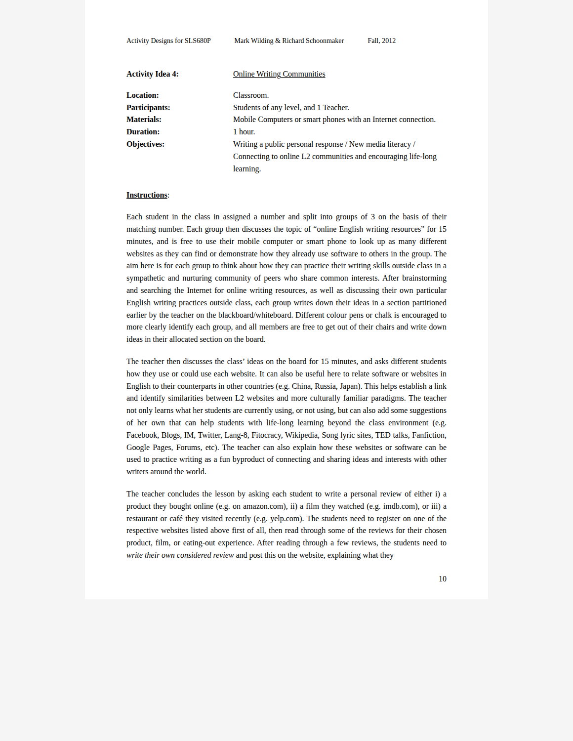Activity Designs for SLS680P Mark Wilding & Richard Schoonmaker Fall, 2012
Activity Idea 4:
Online Writing Communities
Location:
Classroom.
Participants:
Students of any level, and 1 Teacher.
Materials:
Mobile Computers or smart phones with an Internet connection.
Duration:
1 hour.
Objectives:
Writing a public personal response / New media literacy /
Connecting to online L2 communities and encouraging life-long learning.
Instructions
:
Each student in the class in assigned a number and split into groups of 3 on the basis of their matching number. Each group then discusses the topic of “online English writing resources” for 15 minutes, and is free to use their mobile computer or smart phone to look up as many different websites as they can find or demonstrate how they already use software to others in the group. The aim here is for each group to think about how they can practice their writing skills outside class in a sympathetic and nurturing community of peers who share common interests. After brainstorming and searching the Internet for online writing resources, as well as discussing their own particular English writing practices outside class, each group writes down their ideas in a section partitioned earlier by the teacher on the blackboard/whiteboard. Different colour pens or chalk is encouraged to more clearly identify each group, and all members are free to get out of their chairs and write down ideas in their allocated section on the board.
The teacher then discusses the class’ ideas on the board for 15 minutes, and asks different students how they use or could use each website. It can also be useful here to relate software or websites in English to their counterparts in other countries (e.g. China, Russia, Japan). This helps establish a link and identify similarities between L2 websites and more culturally familiar paradigms. The teacher not only learns what her students are currently using, or not using, but can also add some suggestions of her own that can help students with life-long learning beyond the class environment (e.g. Facebook, Blogs, IM, Twitter, Lang-8, Fitocracy, Wikipedia, Song lyric sites, TED talks, Fanfiction, Google Pages, Forums, etc). The teacher can also explain how these websites or software can be used to practice writing as a fun byproduct of connecting and sharing ideas and interests with other writers around the world.
The teacher concludes the lesson by asking each student to write a personal review of either i) a product they bought online (e.g. on amazon.com), ii) a film they watched (e.g. imdb.com), or iii) a restaurant or café they visited recently (e.g. yelp.com). The students need to register on one of the respective websites listed above first of all, then read through some of the reviews for their chosen product, film, or eating-out experience. After reading through a few reviews, the students need to write their own considered review and post this on the website, explaining what they
10